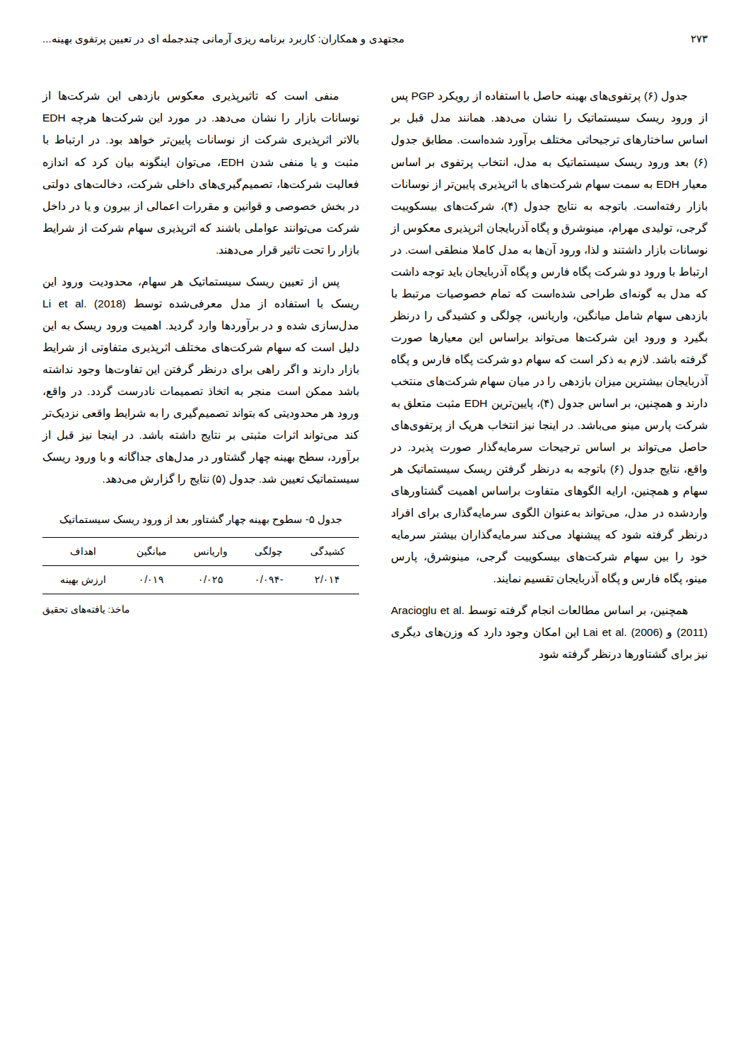۲۷۳ مجتهدی و همکاران: کاربرد برنامه ریزی آرمانی چندجمله ای در تعیین پرتفوی بهینه...
جدول (۶) پرتفوی‌های بهینه حاصل با استفاده از رویکرد PGP پس از ورود ریسک سیستماتیک را نشان می‌دهد. همانند مدل قبل بر اساس ساختارهای ترجیحاتی مختلف برآورد شده‌است. مطابق جدول (۶) بعد ورود ریسک سیستماتیک به مدل، انتخاب پرتفوی بر اساس معیار EDH به سمت سهام شرکت‌های با اثرپذیری پایین‌تر از نوسانات بازار رفته‌است. باتوجه به نتایج جدول (۴)، شرکت‌های بیسکوییت گرجی، تولیدی مهرام، مینوشرق و پگاه آذربایجان اثرپذیری معکوس از نوسانات بازار داشتند و لذا، ورود آن‌ها به مدل کاملا منطقی است. در ارتباط با ورود دو شرکت پگاه فارس و پگاه آذربایجان باید توجه داشت که مدل به گونه‌ای طراحی شده‌است که تمام خصوصیات مرتبط با بازدهی سهام شامل میانگین، واریانس، چولگی و کشیدگی را درنظر بگیرد و ورود این شرکت‌ها می‌تواند براساس این معیارها صورت گرفته باشد. لازم به ذکر است که سهام دو شرکت پگاه فارس و پگاه آذربایجان بیشترین میزان بازدهی را در میان سهام شرکت‌های منتخب دارند و همچنین، بر اساس جدول (۴)، پایین‌ترین EDH مثبت متعلق به شرکت پارس مینو می‌باشد. در اینجا نیز انتخاب هریک از پرتفوی‌های حاصل می‌تواند بر اساس ترجیحات سرمایه‌گذار صورت پذیرد. در واقع، نتایج جدول (۶) باتوجه به درنظر گرفتن ریسک سیستماتیک هر سهام و همچنین، ارایه الگوهای متفاوت براساس اهمیت گشتاورهای واردشده در مدل، می‌تواند به‌عنوان الگوی سرمایه‌گذاری برای افراد درنظر گرفته شود که پیشنهاد می‌کند سرمایه‌گذاران بیشتر سرمایه خود را بین سهام شرکت‌های بیسکوییت گرجی، مینوشرق، پارس مینو، پگاه فارس و پگاه آذربایجان تقسیم نمایند.
همچنین، بر اساس مطالعات انجام گرفته توسط Aracioglu et al. (2011) و Lai et al. (2006) این امکان وجود دارد که وزن‌های دیگری نیز برای گشتاورها درنظر گرفته شود
منفی است که تاثیرپذیری معکوس بازدهی این شرکت‌ها از نوسانات بازار را نشان می‌دهد. در مورد این شرکت‌ها هرچه EDH بالاتر اثرپذیری شرکت از نوسانات پایین‌تر خواهد بود. در ارتباط با مثبت و یا منفی شدن EDH، می‌توان اینگونه بیان کرد که اندازه فعالیت شرکت‌ها، تصمیم‌گیری‌های داخلی شرکت، دخالت‌های دولتی در بخش خصوصی و قوانین و مقررات اعمالی از بیرون و یا در داخل شرکت می‌توانند عواملی باشند که اثرپذیری سهام شرکت از شرایط بازار را تحت تاثیر قرار می‌دهند.
پس از تعیین ریسک سیستماتیک هر سهام، محدودیت ورود این ریسک با استفاده از مدل معرفی‌شده توسط Li et al. (2018) مدل‌سازی شده و در برآوردها وارد گردید. اهمیت ورود ریسک به این دلیل است که سهام شرکت‌های مختلف اثرپذیری متفاوتی از شرایط بازار دارند و اگر راهی برای درنظر گرفتن این تفاوت‌ها وجود نداشته باشد ممکن است منجر به اتخاذ تصمیمات نادرست گردد. در واقع، ورود هر محدودیتی که بتواند تصمیم‌گیری را به شرایط واقعی نزدیک‌تر کند می‌تواند اثرات مثبتی بر نتایج داشته باشد. در اینجا نیز قبل از برآورد، سطح بهینه چهار گشتاور در مدل‌های جداگانه و با ورود ریسک سیستماتیک تعیین شد. جدول (۵) نتایج را گزارش می‌دهد.
جدول ۵- سطوح بهینه چهار گشتاور بعد از ورود ریسک سیستماتیک
| کشیدگی | چولگی | واریانس | میانگین | اهداف |
| --- | --- | --- | --- | --- |
| ۲/۰۱۴ | -۰/۰۹۴ | ۰/۰۲۵ | ۰/۰۱۹ | ارزش بهینه |
ماخذ: یافته‌های تحقیق